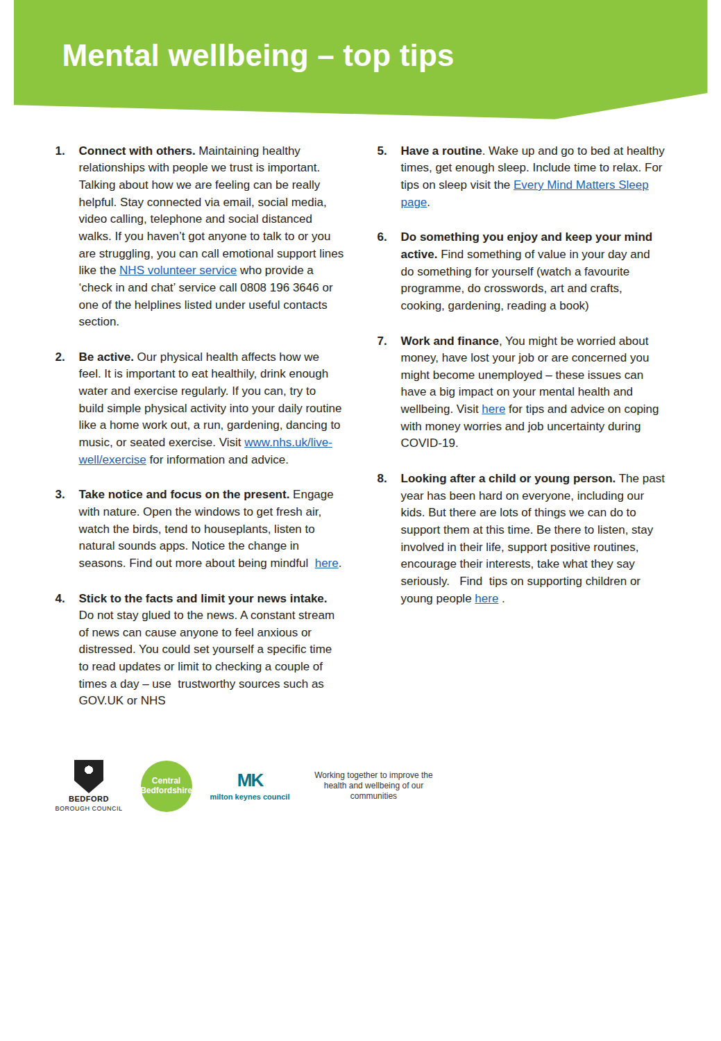Mental wellbeing – top tips
Connect with others. Maintaining healthy relationships with people we trust is important. Talking about how we are feeling can be really helpful. Stay connected via email, social media, video calling, telephone and social distanced walks. If you haven’t got anyone to talk to or you are struggling, you can call emotional support lines like the NHS volunteer service who provide a ‘check in and chat’ service call 0808 196 3646 or one of the helplines listed under useful contacts section.
Be active. Our physical health affects how we feel. It is important to eat healthily, drink enough water and exercise regularly. If you can, try to build simple physical activity into your daily routine like a home work out, a run, gardening, dancing to music, or seated exercise. Visit www.nhs.uk/live-well/exercise for information and advice.
Take notice and focus on the present. Engage with nature. Open the windows to get fresh air, watch the birds, tend to houseplants, listen to natural sounds apps. Notice the change in seasons. Find out more about being mindful here.
Stick to the facts and limit your news intake. Do not stay glued to the news. A constant stream of news can cause anyone to feel anxious or distressed. You could set yourself a specific time to read updates or limit to checking a couple of times a day – use trustworthy sources such as GOV.UK or NHS
Have a routine. Wake up and go to bed at healthy times, get enough sleep. Include time to relax. For tips on sleep visit the Every Mind Matters Sleep page.
Do something you enjoy and keep your mind active. Find something of value in your day and do something for yourself (watch a favourite programme, do crosswords, art and crafts, cooking, gardening, reading a book)
Work and finance, You might be worried about money, have lost your job or are concerned you might become unemployed – these issues can have a big impact on your mental health and wellbeing. Visit here for tips and advice on coping with money worries and job uncertainty during COVID-19.
Looking after a child or young person. The past year has been hard on everyone, including our kids. But there are lots of things we can do to support them at this time. Be there to listen, stay involved in their life, support positive routines, encourage their interests, take what they say seriously. Find tips on supporting children or young people here .
BEDFORD
BOROUGH COUNCIL
Central
Bedfordshire
MK
milton keynes council
Working together to improve the health and wellbeing of our communities